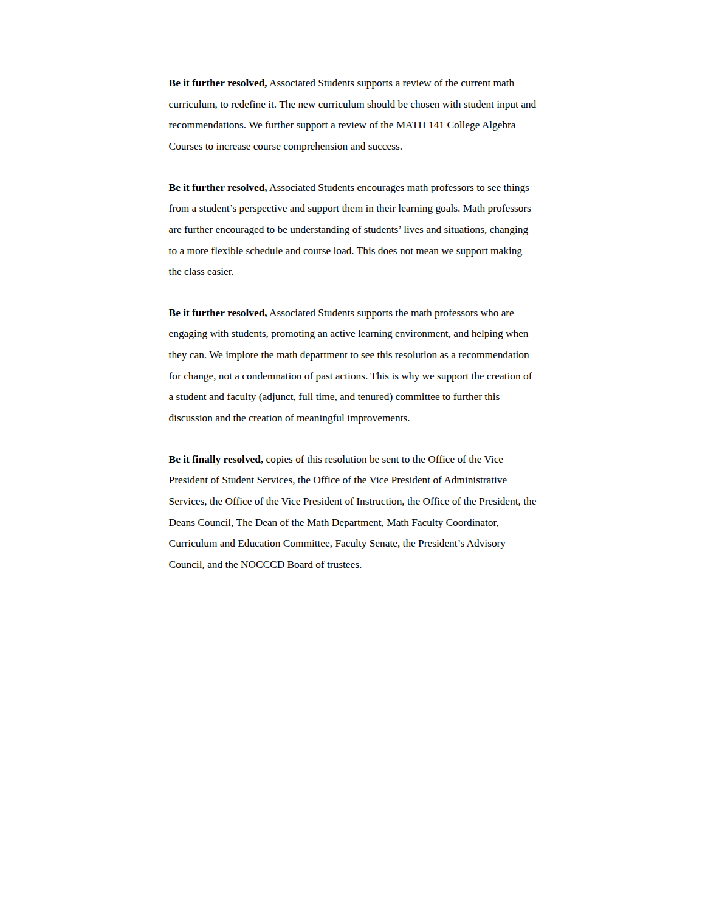Be it further resolved, Associated Students supports a review of the current math curriculum, to redefine it. The new curriculum should be chosen with student input and recommendations. We further support a review of the MATH 141 College Algebra Courses to increase course comprehension and success.
Be it further resolved, Associated Students encourages math professors to see things from a student’s perspective and support them in their learning goals. Math professors are further encouraged to be understanding of students’ lives and situations, changing to a more flexible schedule and course load. This does not mean we support making the class easier.
Be it further resolved, Associated Students supports the math professors who are engaging with students, promoting an active learning environment, and helping when they can. We implore the math department to see this resolution as a recommendation for change, not a condemnation of past actions. This is why we support the creation of a student and faculty (adjunct, full time, and tenured) committee to further this discussion and the creation of meaningful improvements.
Be it finally resolved, copies of this resolution be sent to the Office of the Vice President of Student Services, the Office of the Vice President of Administrative Services, the Office of the Vice President of Instruction, the Office of the President, the Deans Council, The Dean of the Math Department, Math Faculty Coordinator, Curriculum and Education Committee, Faculty Senate, the President’s Advisory Council, and the NOCCCD Board of trustees.